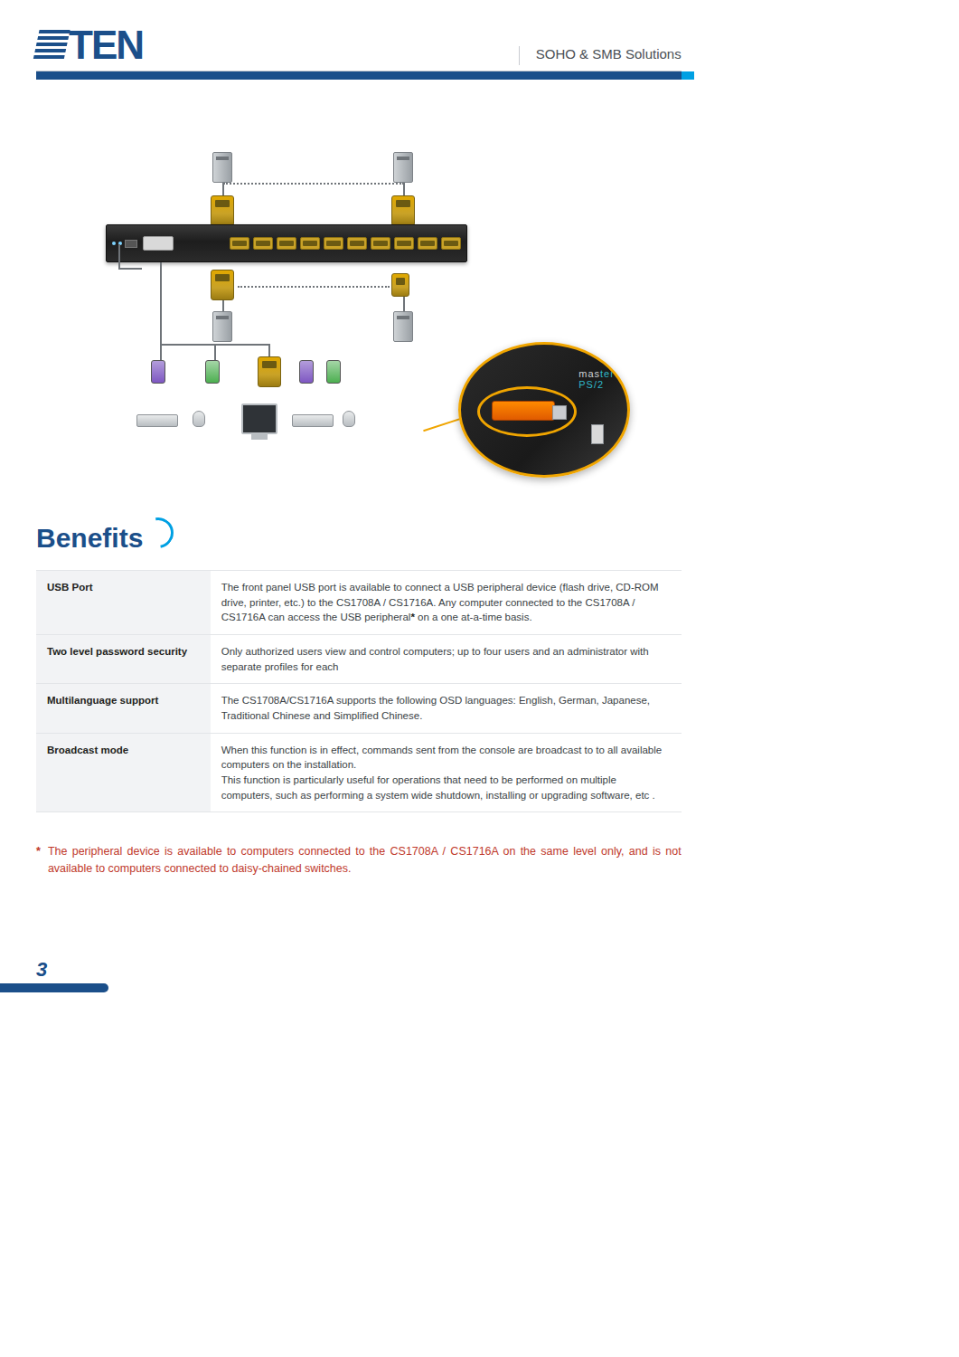TEN
SOHO & SMB Solutions
master
PS/2
Benefits
| USB Port | The front panel USB port is available to connect a USB peripheral device (flash drive, CD-ROM drive, printer, etc.) to the CS1708A / CS1716A. Any computer connected to the CS1708A / CS1716A can access the USB peripheral * on a one at-a-time basis. |
| Two level password security | Only authorized users view and control computers; up to four users and an administrator with separate profiles for each |
| Multilanguage support | The CS1708A/CS1716A supports the following OSD languages: English, German, Japanese, Traditional Chinese and Simplified Chinese. |
| Broadcast mode | When this function is in effect, commands sent from the console are broadcast to to all available computers on the installation. This function is particularly useful for operations that need to be performed on multiple computers, such as performing a system wide shutdown, installing or upgrading software, etc . |
* The peripheral device is available to computers connected to the CS1708A / CS1716A on the same level only, and is not available to computers connected to daisy-chained switches.
3